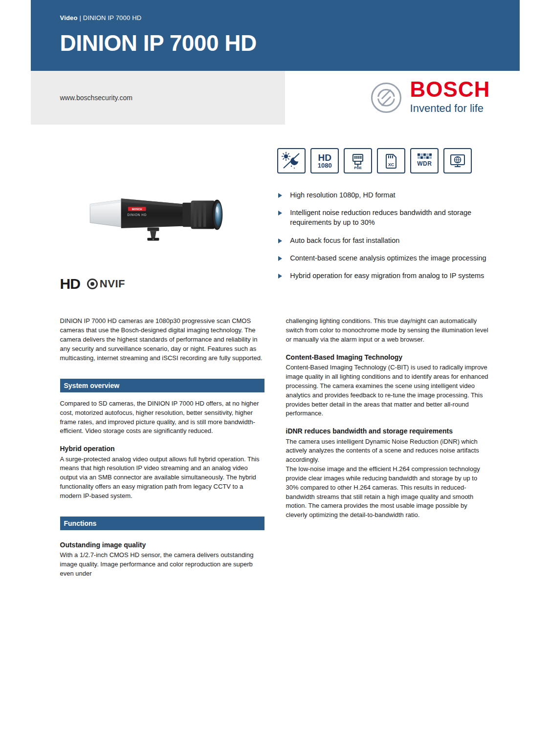Video | DINION IP 7000 HD
DINION IP 7000 HD
www.boschsecurity.com
BOSCH
Invented for life
BOSCH DINION HD
HD NVIF
HD 1080
PoE
XC
WDR
High resolution 1080p, HD format
Intelligent noise reduction reduces bandwidth and storage requirements by up to 30%
Auto back focus for fast installation
Content-based scene analysis optimizes the image processing
Hybrid operation for easy migration from analog to IP systems
DINION IP 7000 HD cameras are 1080p30 progressive scan CMOS cameras that use the Bosch-designed digital imaging technology. The camera delivers the highest standards of performance and reliability in any security and surveillance scenario, day or night. Features such as multicasting, internet streaming and iSCSI recording are fully supported.
System overview
Compared to SD cameras, the DINION IP 7000 HD offers, at no higher cost, motorized autofocus, higher resolution, better sensitivity, higher frame rates, and improved picture quality, and is still more bandwidth-efficient. Video storage costs are significantly reduced.
Hybrid operation
A surge-protected analog video output allows full hybrid operation. This means that high resolution IP video streaming and an analog video output via an SMB connector are available simultaneously. The hybrid functionality offers an easy migration path from legacy CCTV to a modern IP-based system.
Functions
Outstanding image quality
With a 1/2.7-inch CMOS HD sensor, the camera delivers outstanding image quality. Image performance and color reproduction are superb even under
challenging lighting conditions. This true day/night can automatically switch from color to monochrome mode by sensing the illumination level or manually via the alarm input or a web browser.
Content-Based Imaging Technology
Content-Based Imaging Technology (C-BIT) is used to radically improve image quality in all lighting conditions and to identify areas for enhanced processing. The camera examines the scene using intelligent video analytics and provides feedback to re-tune the image processing. This provides better detail in the areas that matter and better all-round performance.
iDNR reduces bandwidth and storage requirements
The camera uses intelligent Dynamic Noise Reduction (iDNR) which actively analyzes the contents of a scene and reduces noise artifacts accordingly.
The low-noise image and the efficient H.264 compression technology provide clear images while reducing bandwidth and storage by up to 30% compared to other H.264 cameras. This results in reduced-bandwidth streams that still retain a high image quality and smooth motion. The camera provides the most usable image possible by cleverly optimizing the detail-to-bandwidth ratio.